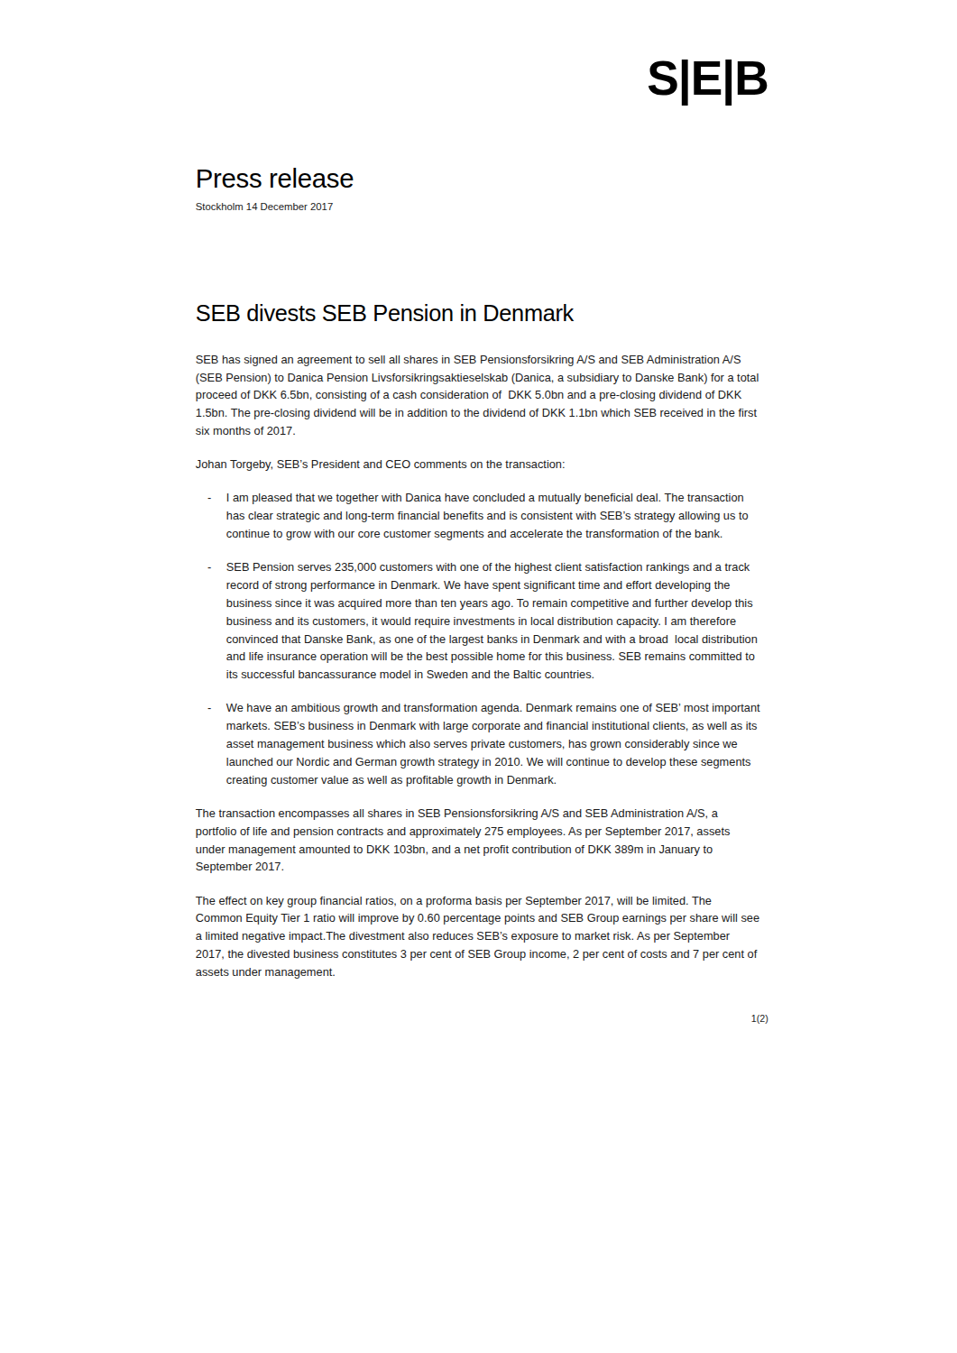S|E|B
Press release
Stockholm 14 December 2017
SEB divests SEB Pension in Denmark
SEB has signed an agreement to sell all shares in SEB Pensionsforsikring A/S and SEB Administration A/S (SEB Pension) to Danica Pension Livsforsikringsaktieselskab (Danica, a subsidiary to Danske Bank) for a total proceed of DKK 6.5bn, consisting of a cash consideration of DKK 5.0bn and a pre-closing dividend of DKK 1.5bn. The pre-closing dividend will be in addition to the dividend of DKK 1.1bn which SEB received in the first six months of 2017.
Johan Torgeby, SEB’s President and CEO comments on the transaction:
I am pleased that we together with Danica have concluded a mutually beneficial deal. The transaction has clear strategic and long-term financial benefits and is consistent with SEB’s strategy allowing us to continue to grow with our core customer segments and accelerate the transformation of the bank.
SEB Pension serves 235,000 customers with one of the highest client satisfaction rankings and a track record of strong performance in Denmark. We have spent significant time and effort developing the business since it was acquired more than ten years ago. To remain competitive and further develop this business and its customers, it would require investments in local distribution capacity. I am therefore convinced that Danske Bank, as one of the largest banks in Denmark and with a broad local distribution and life insurance operation will be the best possible home for this business. SEB remains committed to its successful bancassurance model in Sweden and the Baltic countries.
We have an ambitious growth and transformation agenda. Denmark remains one of SEB’ most important markets. SEB’s business in Denmark with large corporate and financial institutional clients, as well as its asset management business which also serves private customers, has grown considerably since we launched our Nordic and German growth strategy in 2010. We will continue to develop these segments creating customer value as well as profitable growth in Denmark.
The transaction encompasses all shares in SEB Pensionsforsikring A/S and SEB Administration A/S, a portfolio of life and pension contracts and approximately 275 employees. As per September 2017, assets under management amounted to DKK 103bn, and a net profit contribution of DKK 389m in January to September 2017.
The effect on key group financial ratios, on a proforma basis per September 2017, will be limited. The Common Equity Tier 1 ratio will improve by 0.60 percentage points and SEB Group earnings per share will see a limited negative impact.The divestment also reduces SEB’s exposure to market risk. As per September 2017, the divested business constitutes 3 per cent of SEB Group income, 2 per cent of costs and 7 per cent of assets under management.
1(2)